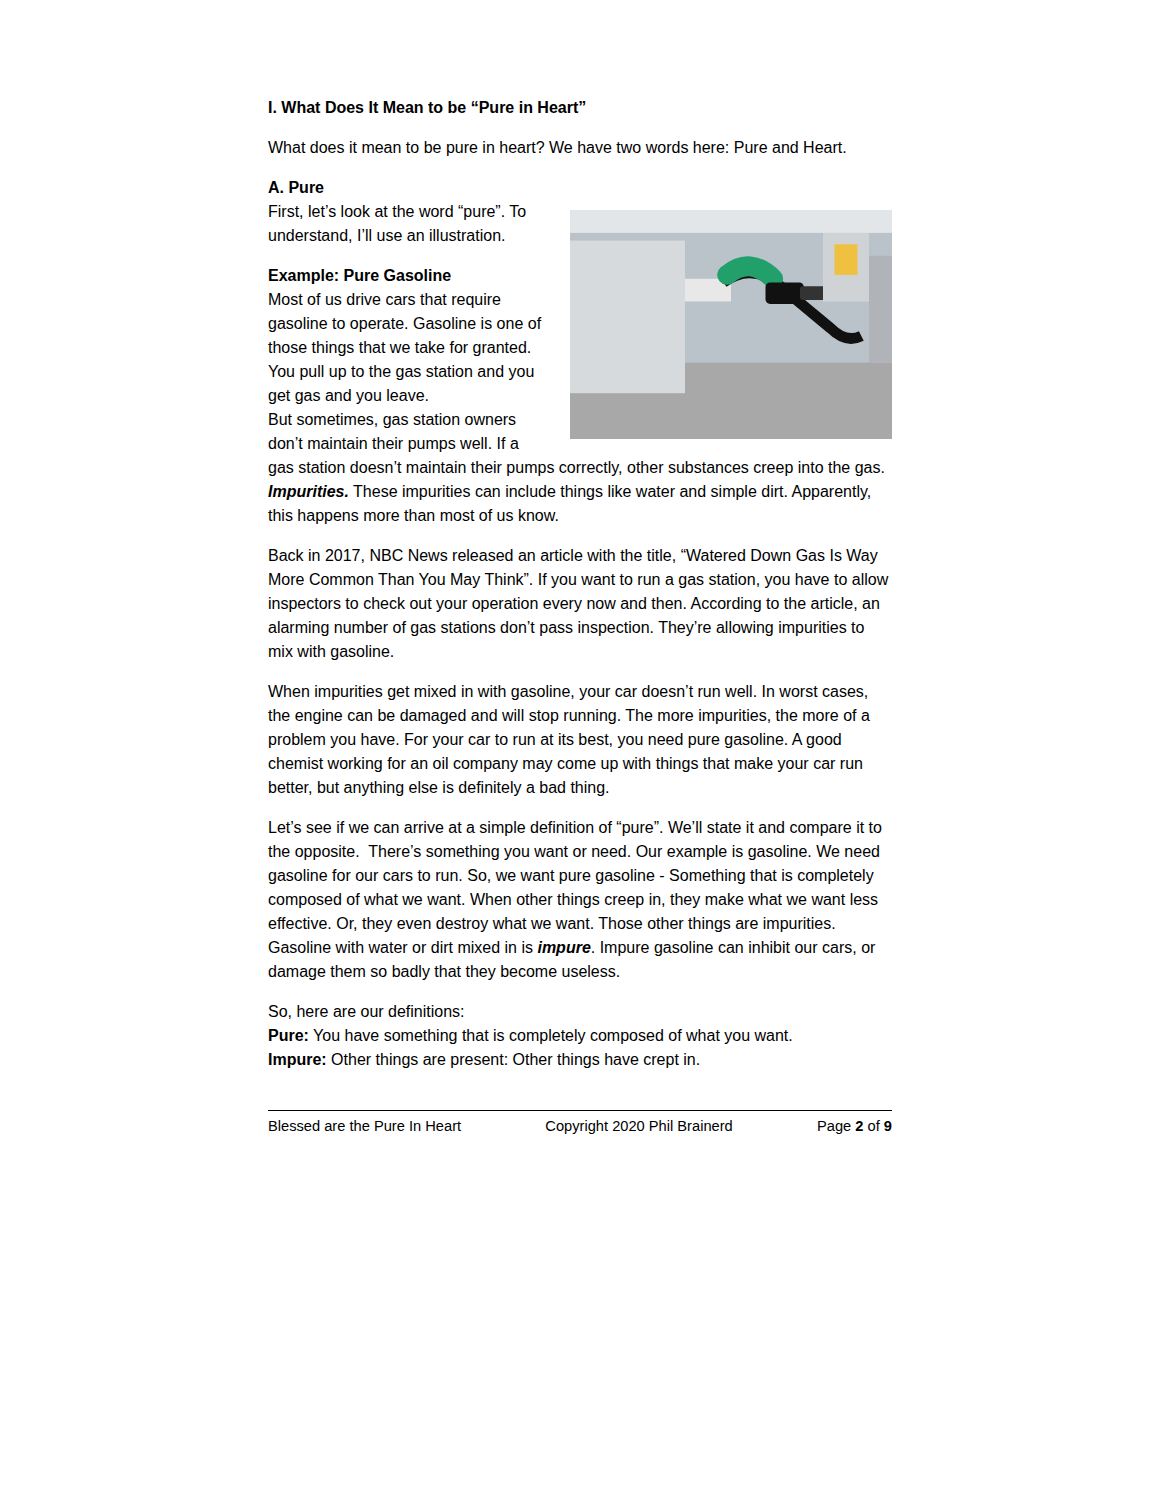I. What Does It Mean to be “Pure in Heart”
What does it mean to be pure in heart? We have two words here: Pure and Heart.
A. Pure
First, let’s look at the word “pure”. To understand, I’ll use an illustration.
Example: Pure Gasoline
Most of us drive cars that require gasoline to operate. Gasoline is one of those things that we take for granted. You pull up to the gas station and you get gas and you leave.
But sometimes, gas station owners don’t maintain their pumps well. If a gas station doesn’t maintain their pumps correctly, other substances creep into the gas. Impurities. These impurities can include things like water and simple dirt. Apparently, this happens more than most of us know.
Back in 2017, NBC News released an article with the title, “Watered Down Gas Is Way More Common Than You May Think”. If you want to run a gas station, you have to allow inspectors to check out your operation every now and then. According to the article, an alarming number of gas stations don’t pass inspection. They’re allowing impurities to mix with gasoline.
When impurities get mixed in with gasoline, your car doesn’t run well. In worst cases, the engine can be damaged and will stop running. The more impurities, the more of a problem you have. For your car to run at its best, you need pure gasoline. A good chemist working for an oil company may come up with things that make your car run better, but anything else is definitely a bad thing.
Let’s see if we can arrive at a simple definition of “pure”. We’ll state it and compare it to the opposite. There’s something you want or need. Our example is gasoline. We need gasoline for our cars to run. So, we want pure gasoline - Something that is completely composed of what we want. When other things creep in, they make what we want less effective. Or, they even destroy what we want. Those other things are impurities. Gasoline with water or dirt mixed in is impure. Impure gasoline can inhibit our cars, or damage them so badly that they become useless.
So, here are our definitions:
Pure: You have something that is completely composed of what you want.
Impure: Other things are present: Other things have crept in.
Blessed are the Pure In Heart Copyright 2020 Phil Brainerd Page 2 of 9